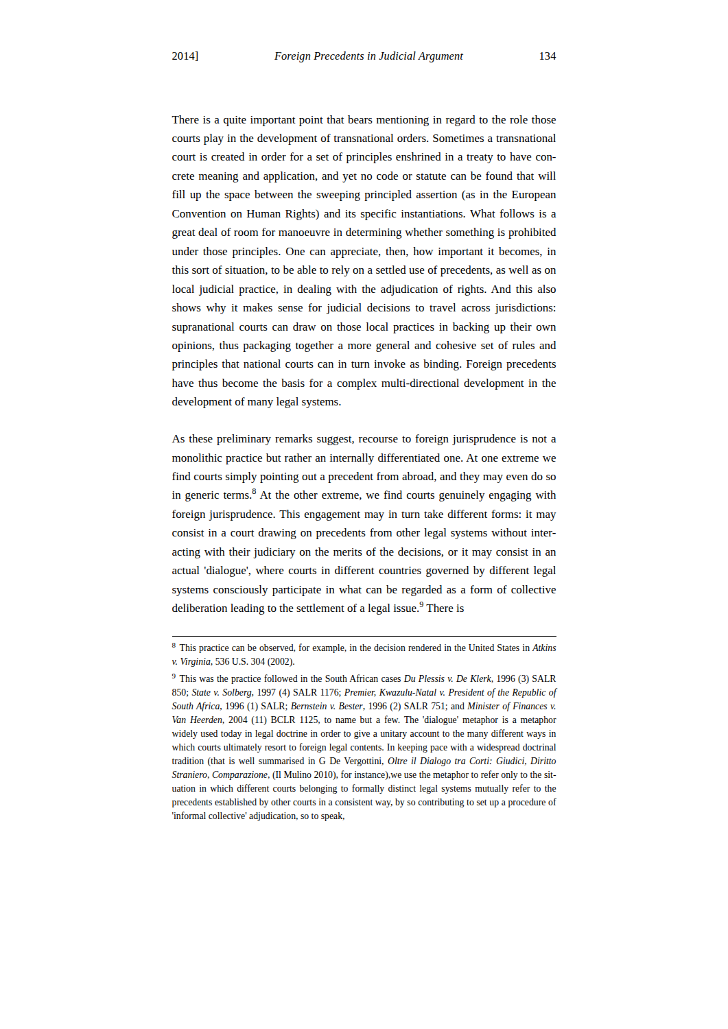2014] Foreign Precedents in Judicial Argument 134
There is a quite important point that bears mentioning in regard to the role those courts play in the development of transnational orders. Sometimes a transnational court is created in order for a set of principles enshrined in a treaty to have concrete meaning and application, and yet no code or statute can be found that will fill up the space between the sweeping principled assertion (as in the European Convention on Human Rights) and its specific instantiations. What follows is a great deal of room for manoeuvre in determining whether something is prohibited under those principles. One can appreciate, then, how important it becomes, in this sort of situation, to be able to rely on a settled use of precedents, as well as on local judicial practice, in dealing with the adjudication of rights. And this also shows why it makes sense for judicial decisions to travel across jurisdictions: supranational courts can draw on those local practices in backing up their own opinions, thus packaging together a more general and cohesive set of rules and principles that national courts can in turn invoke as binding. Foreign precedents have thus become the basis for a complex multi-directional development in the development of many legal systems.
As these preliminary remarks suggest, recourse to foreign jurisprudence is not a monolithic practice but rather an internally differentiated one. At one extreme we find courts simply pointing out a precedent from abroad, and they may even do so in generic terms.8 At the other extreme, we find courts genuinely engaging with foreign jurisprudence. This engagement may in turn take different forms: it may consist in a court drawing on precedents from other legal systems without interacting with their judiciary on the merits of the decisions, or it may consist in an actual 'dialogue', where courts in different countries governed by different legal systems consciously participate in what can be regarded as a form of collective deliberation leading to the settlement of a legal issue.9 There is
8 This practice can be observed, for example, in the decision rendered in the United States in Atkins v. Virginia, 536 U.S. 304 (2002).
9 This was the practice followed in the South African cases Du Plessis v. De Klerk, 1996 (3) SALR 850; State v. Solberg, 1997 (4) SALR 1176; Premier, Kwazulu-Natal v. President of the Republic of South Africa, 1996 (1) SALR; Bernstein v. Bester, 1996 (2) SALR 751; and Minister of Finances v. Van Heerden, 2004 (11) BCLR 1125, to name but a few. The 'dialogue' metaphor is a metaphor widely used today in legal doctrine in order to give a unitary account to the many different ways in which courts ultimately resort to foreign legal contents. In keeping pace with a widespread doctrinal tradition (that is well summarised in G De Vergottini, Oltre il Dialogo tra Corti: Giudici, Diritto Straniero, Comparazione, (Il Mulino 2010), for instance),we use the metaphor to refer only to the situation in which different courts belonging to formally distinct legal systems mutually refer to the precedents established by other courts in a consistent way, by so contributing to set up a procedure of 'informal collective' adjudication, so to speak,